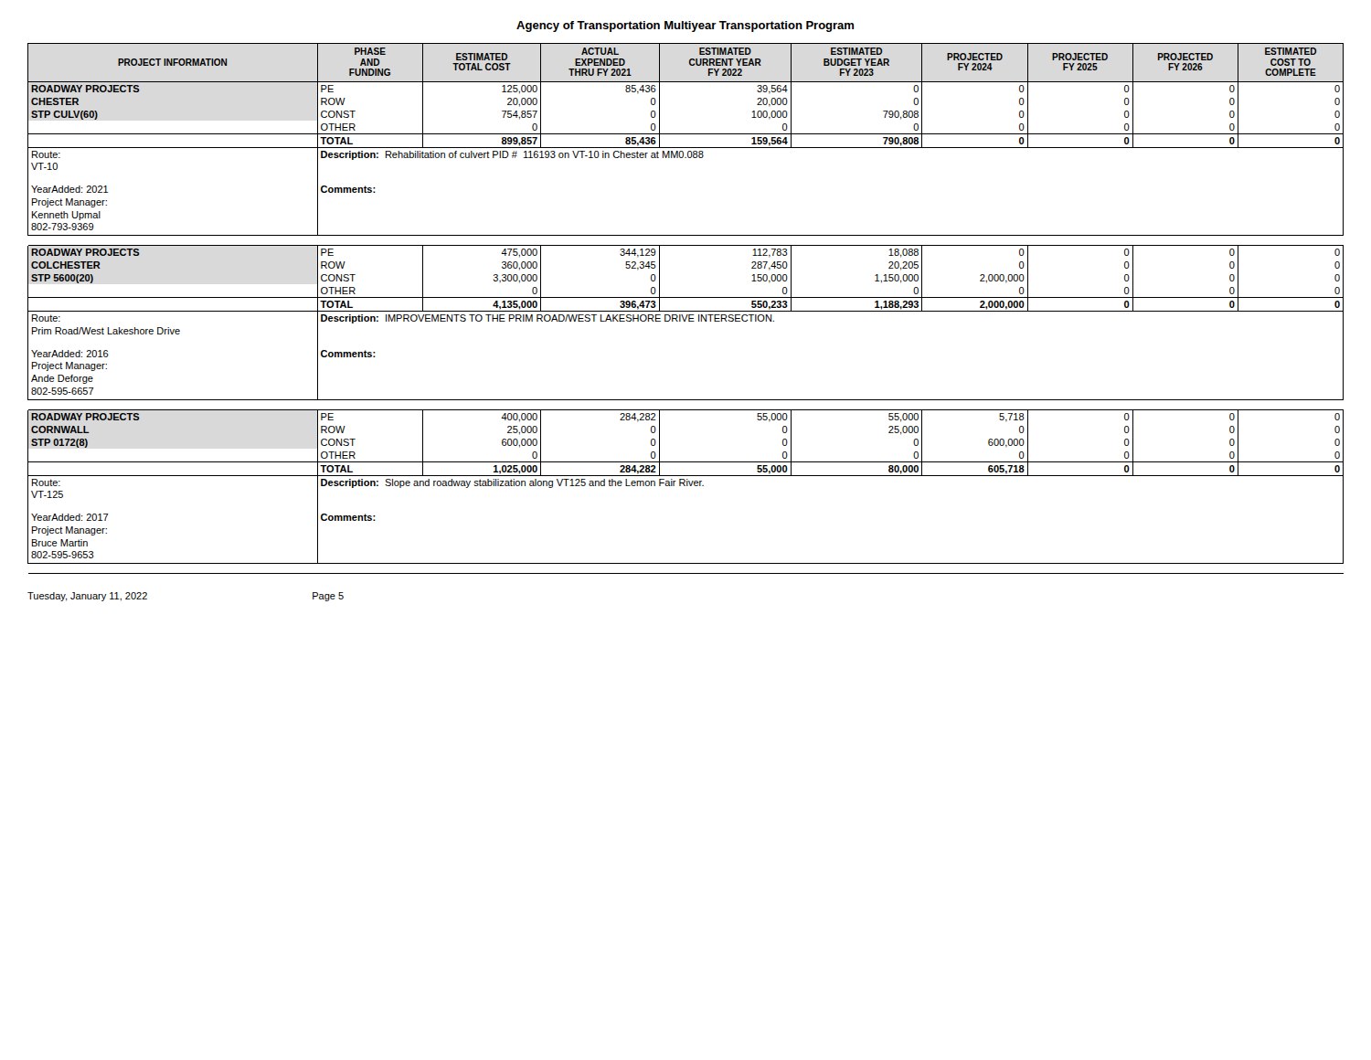Agency of Transportation Multiyear Transportation Program
| PROJECT INFORMATION | PHASE AND FUNDING | ESTIMATED TOTAL COST | ACTUAL EXPENDED THRU FY 2021 | ESTIMATED CURRENT YEAR FY 2022 | ESTIMATED BUDGET YEAR FY 2023 | PROJECTED FY 2024 | PROJECTED FY 2025 | PROJECTED FY 2026 | ESTIMATED COST TO COMPLETE |
| --- | --- | --- | --- | --- | --- | --- | --- | --- | --- |
| ROADWAY PROJECTS | PE | 125,000 | 85,436 | 39,564 | 0 | 0 | 0 | 0 | 0 |
| CHESTER | ROW | 20,000 | 0 | 20,000 | 0 | 0 | 0 | 0 | 0 |
| STP CULV(60) | CONST | 754,857 | 0 | 100,000 | 790,808 | 0 | 0 | 0 | 0 |
| | OTHER | 0 | 0 | 0 | 0 | 0 | 0 | 0 | 0 |
| | TOTAL | 899,857 | 85,436 | 159,564 | 790,808 | 0 | 0 | 0 | 0 |
| Route: VT-10 | Description: Rehabilitation of culvert PID # 116193 on VT-10 in Chester at MM0.088 |
| YearAdded: 2021 Project Manager: Kenneth Upmal 802-793-9369 | Comments: |
| ROADWAY PROJECTS | PE | 475,000 | 344,129 | 112,783 | 18,088 | 0 | 0 | 0 | 0 |
| COLCHESTER | ROW | 360,000 | 52,345 | 287,450 | 20,205 | 0 | 0 | 0 | 0 |
| STP 5600(20) | CONST | 3,300,000 | 0 | 150,000 | 1,150,000 | 2,000,000 | 0 | 0 | 0 |
| | OTHER | 0 | 0 | 0 | 0 | 0 | 0 | 0 | 0 |
| | TOTAL | 4,135,000 | 396,473 | 550,233 | 1,188,293 | 2,000,000 | 0 | 0 | 0 |
| Route: Prim Road/West Lakeshore Drive | Description: IMPROVEMENTS TO THE PRIM ROAD/WEST LAKESHORE DRIVE INTERSECTION. |
| YearAdded: 2016 Project Manager: Ande Deforge 802-595-6657 | Comments: |
| ROADWAY PROJECTS | PE | 400,000 | 284,282 | 55,000 | 55,000 | 5,718 | 0 | 0 | 0 |
| CORNWALL | ROW | 25,000 | 0 | 0 | 25,000 | 0 | 0 | 0 | 0 |
| STP 0172(8) | CONST | 600,000 | 0 | 0 | 0 | 600,000 | 0 | 0 | 0 |
| | OTHER | 0 | 0 | 0 | 0 | 0 | 0 | 0 | 0 |
| | TOTAL | 1,025,000 | 284,282 | 55,000 | 80,000 | 605,718 | 0 | 0 | 0 |
| Route: VT-125 | Description: Slope and roadway stabilization along VT125 and the Lemon Fair River. |
| YearAdded: 2017 Project Manager: Bruce Martin 802-595-9653 | Comments: |
Tuesday, January 11, 2022
Page 5